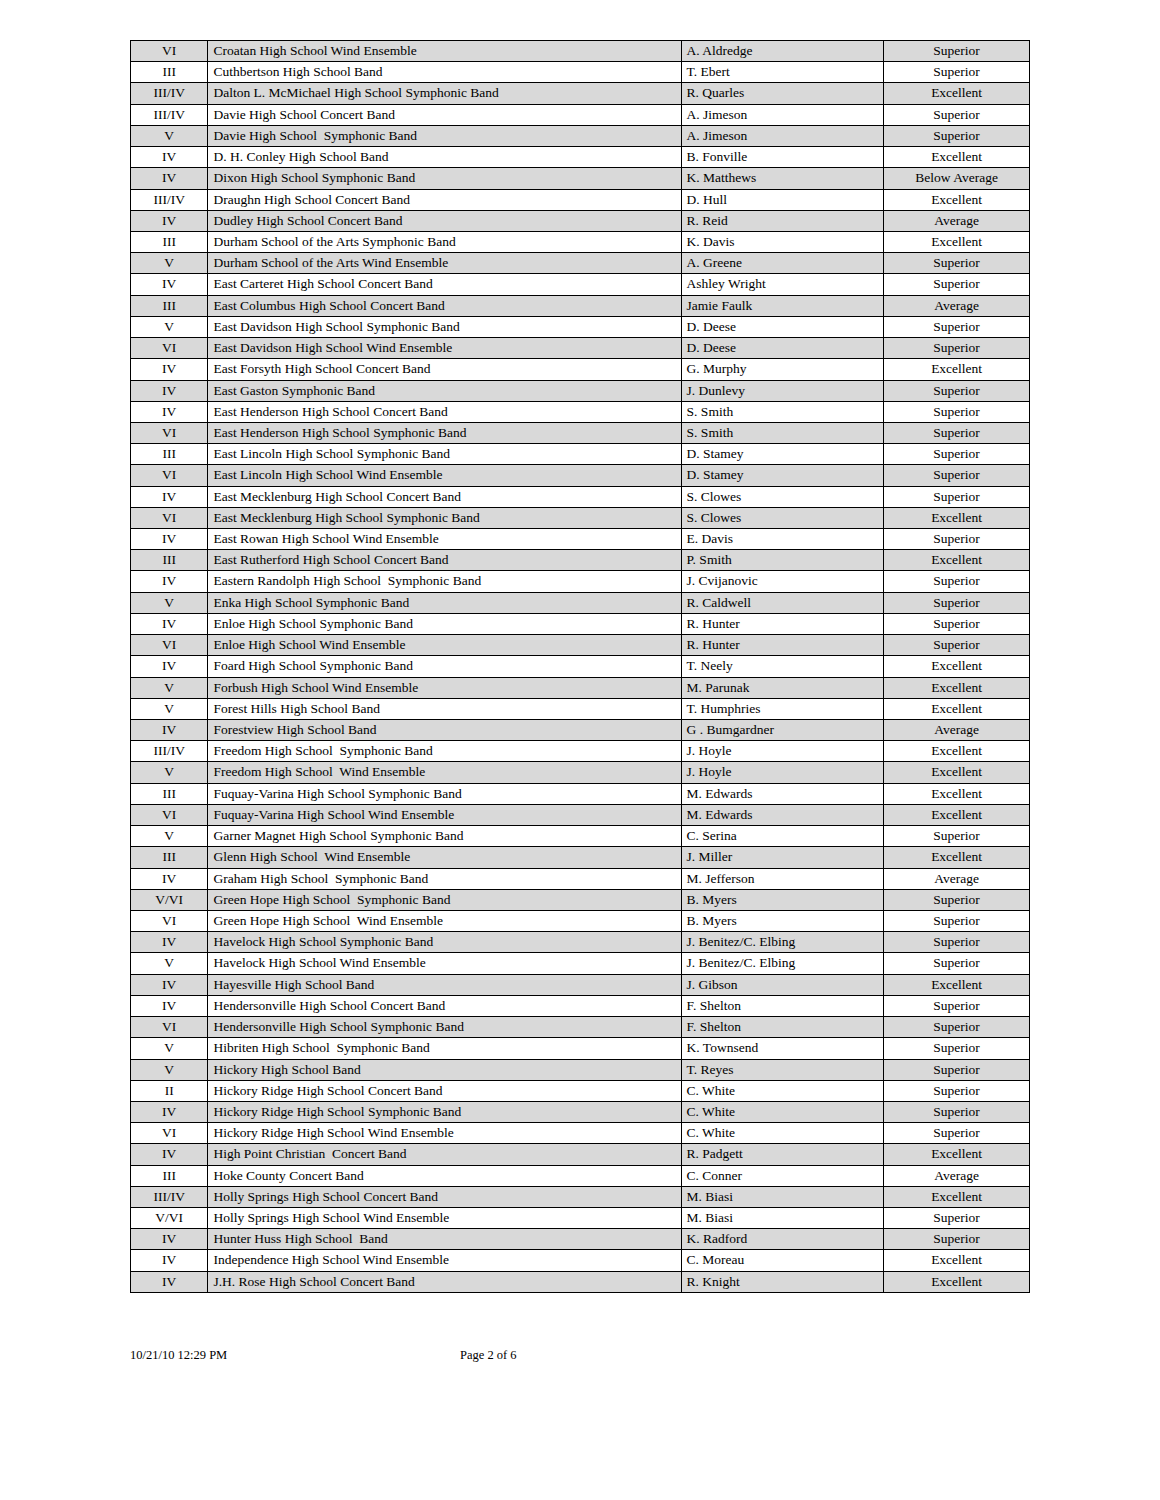| VI | Croatan High School Wind Ensemble | A. Aldredge | Superior |
| III | Cuthbertson High School Band | T. Ebert | Superior |
| III/IV | Dalton L. McMichael High School Symphonic Band | R. Quarles | Excellent |
| III/IV | Davie High School Concert Band | A. Jimeson | Superior |
| V | Davie High School Symphonic Band | A. Jimeson | Superior |
| IV | D. H. Conley High School Band | B. Fonville | Excellent |
| IV | Dixon High School Symphonic Band | K. Matthews | Below Average |
| III/IV | Draughn High School Concert Band | D. Hull | Excellent |
| IV | Dudley High School Concert Band | R. Reid | Average |
| III | Durham School of the Arts Symphonic Band | K. Davis | Excellent |
| V | Durham School of the Arts Wind Ensemble | A. Greene | Superior |
| IV | East Carteret High School Concert Band | Ashley Wright | Superior |
| III | East Columbus High School Concert Band | Jamie Faulk | Average |
| V | East Davidson High School Symphonic Band | D. Deese | Superior |
| VI | East Davidson High School Wind Ensemble | D. Deese | Superior |
| IV | East Forsyth High School Concert Band | G. Murphy | Excellent |
| IV | East Gaston Symphonic Band | J. Dunlevy | Superior |
| IV | East Henderson High School Concert Band | S. Smith | Superior |
| VI | East Henderson High School Symphonic Band | S. Smith | Superior |
| III | East Lincoln High School Symphonic Band | D. Stamey | Superior |
| VI | East Lincoln High School Wind Ensemble | D. Stamey | Superior |
| IV | East Mecklenburg High School Concert Band | S. Clowes | Superior |
| VI | East Mecklenburg High School Symphonic Band | S. Clowes | Excellent |
| IV | East Rowan High School Wind Ensemble | E. Davis | Superior |
| III | East Rutherford High School Concert Band | P. Smith | Excellent |
| IV | Eastern Randolph High School Symphonic Band | J. Cvijanovic | Superior |
| V | Enka High School Symphonic Band | R. Caldwell | Superior |
| IV | Enloe High School Symphonic Band | R. Hunter | Superior |
| VI | Enloe High School Wind Ensemble | R. Hunter | Superior |
| IV | Foard High School Symphonic Band | T. Neely | Excellent |
| V | Forbush High School Wind Ensemble | M. Parunak | Excellent |
| V | Forest Hills High School Band | T. Humphries | Excellent |
| IV | Forestview High School Band | G . Bumgardner | Average |
| III/IV | Freedom High School Symphonic Band | J. Hoyle | Excellent |
| V | Freedom High School Wind Ensemble | J. Hoyle | Excellent |
| III | Fuquay-Varina High School Symphonic Band | M. Edwards | Excellent |
| VI | Fuquay-Varina High School Wind Ensemble | M. Edwards | Excellent |
| V | Garner Magnet High School Symphonic Band | C. Serina | Superior |
| III | Glenn High School Wind Ensemble | J. Miller | Excellent |
| IV | Graham High School Symphonic Band | M. Jefferson | Average |
| V/VI | Green Hope High School Symphonic Band | B. Myers | Superior |
| VI | Green Hope High School Wind Ensemble | B. Myers | Superior |
| IV | Havelock High School Symphonic Band | J. Benitez/C. Elbing | Superior |
| V | Havelock High School Wind Ensemble | J. Benitez/C. Elbing | Superior |
| IV | Hayesville High School Band | J. Gibson | Excellent |
| IV | Hendersonville High School Concert Band | F. Shelton | Superior |
| VI | Hendersonville High School Symphonic Band | F. Shelton | Superior |
| V | Hibriten High School Symphonic Band | K. Townsend | Superior |
| V | Hickory High School Band | T. Reyes | Superior |
| II | Hickory Ridge High School Concert Band | C. White | Superior |
| IV | Hickory Ridge High School Symphonic Band | C. White | Superior |
| VI | Hickory Ridge High School Wind Ensemble | C. White | Superior |
| IV | High Point Christian Concert Band | R. Padgett | Excellent |
| III | Hoke County Concert Band | C. Conner | Average |
| III/IV | Holly Springs High School Concert Band | M. Biasi | Excellent |
| V/VI | Holly Springs High School Wind Ensemble | M. Biasi | Superior |
| IV | Hunter Huss High School Band | K. Radford | Superior |
| IV | Independence High School Wind Ensemble | C. Moreau | Excellent |
| IV | J.H. Rose High School Concert Band | R. Knight | Excellent |
10/21/10 12:29 PM Page 2 of 6